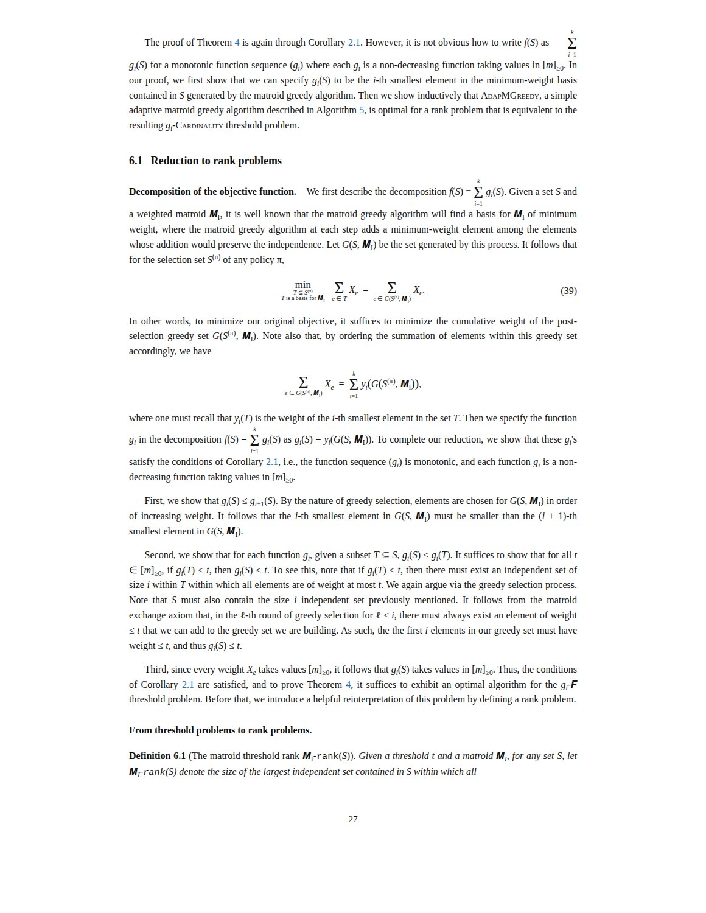The proof of Theorem 4 is again through Corollary 2.1. However, it is not obvious how to write f(S) as kΣi=1 gi(S) for a monotonic function sequence (gi) where each gi is a non-decreasing function taking values in [m]≥0. In our proof, we first show that we can specify gi(S) to be the i-th smallest element in the minimum-weight basis contained in S generated by the matroid greedy algorithm. Then we show inductively that AdapMGreedy, a simple adaptive matroid greedy algorithm described in Algorithm 5, is optimal for a rank problem that is equivalent to the resulting gi-Cardinality threshold problem.
6.1 Reduction to rank problems
Decomposition of the objective function. We first describe the decomposition f(S) = kΣi=1 gi(S). Given a set S and a weighted matroid 𝑴I, it is well known that the matroid greedy algorithm will find a basis for 𝑴I of minimum weight, where the matroid greedy algorithm at each step adds a minimum-weight element among the elements whose addition would preserve the independence. Let G(S, 𝑴I) be the set generated by this process. It follows that for the selection set S(π) of any policy π,
min T ⊆ S(π) T is a basis for 𝑴I Σ e ∈ T Xe = Σ e ∈ G(S(π), 𝑴I) Xe. (39)
In other words, to minimize our original objective, it suffices to minimize the cumulative weight of the post-selection greedy set G(S(π), 𝑴I). Note also that, by ordering the summation of elements within this greedy set accordingly, we have
Σ e ∈ G(S(π), 𝑴I) Xe = k Σ i=1 yi(G(S(π), 𝑴I)),
where one must recall that yi(T) is the weight of the i-th smallest element in the set T. Then we specify the function gi in the decomposition f(S) = kΣi=1 gi(S) as gi(S) = yi(G(S, 𝑴I)). To complete our reduction, we show that these gi's satisfy the conditions of Corollary 2.1, i.e., the function sequence (gi) is monotonic, and each function gi is a non-decreasing function taking values in [m]≥0.
First, we show that gi(S) ≤ gi+1(S). By the nature of greedy selection, elements are chosen for G(S, 𝑴I) in order of increasing weight. It follows that the i-th smallest element in G(S, 𝑴I) must be smaller than the (i + 1)-th smallest element in G(S, 𝑴I).
Second, we show that for each function gi, given a subset T ⊆ S, gi(S) ≤ gi(T). It suffices to show that for all t ∈ [m]≥0, if gi(T) ≤ t, then gi(S) ≤ t. To see this, note that if gi(T) ≤ t, then there must exist an independent set of size i within T within which all elements are of weight at most t. We again argue via the greedy selection process. Note that S must also contain the size i independent set previously mentioned. It follows from the matroid exchange axiom that, in the ℓ-th round of greedy selection for ℓ ≤ i, there must always exist an element of weight ≤ t that we can add to the greedy set we are building. As such, the the first i elements in our greedy set must have weight ≤ t, and thus gi(S) ≤ t.
Third, since every weight Xe takes values [m]≥0, it follows that gi(S) takes values in [m]≥0. Thus, the conditions of Corollary 2.1 are satisfied, and to prove Theorem 4, it suffices to exhibit an optimal algorithm for the gi-𝑭 threshold problem. Before that, we introduce a helpful reinterpretation of this problem by defining a rank problem.
From threshold problems to rank problems.
Definition 6.1 (The matroid threshold rank 𝑴I-rank(S)). Given a threshold t and a matroid 𝑴I, for any set S, let 𝑴I-rank(S) denote the size of the largest independent set contained in S within which all
27